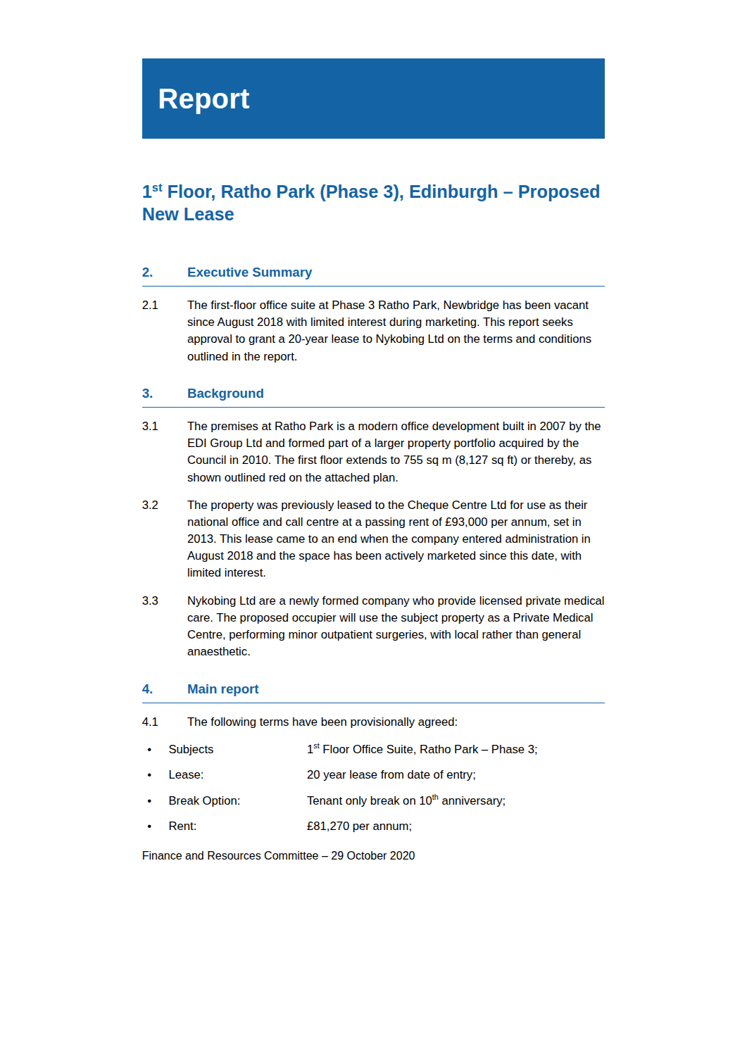Report
1st Floor, Ratho Park (Phase 3), Edinburgh – Proposed New Lease
2. Executive Summary
2.1 The first-floor office suite at Phase 3 Ratho Park, Newbridge has been vacant since August 2018 with limited interest during marketing. This report seeks approval to grant a 20-year lease to Nykobing Ltd on the terms and conditions outlined in the report.
3. Background
3.1 The premises at Ratho Park is a modern office development built in 2007 by the EDI Group Ltd and formed part of a larger property portfolio acquired by the Council in 2010. The first floor extends to 755 sq m (8,127 sq ft) or thereby, as shown outlined red on the attached plan.
3.2 The property was previously leased to the Cheque Centre Ltd for use as their national office and call centre at a passing rent of £93,000 per annum, set in 2013. This lease came to an end when the company entered administration in August 2018 and the space has been actively marketed since this date, with limited interest.
3.3 Nykobing Ltd are a newly formed company who provide licensed private medical care. The proposed occupier will use the subject property as a Private Medical Centre, performing minor outpatient surgeries, with local rather than general anaesthetic.
4. Main report
4.1 The following terms have been provisionally agreed:
Subjects 1st Floor Office Suite, Ratho Park – Phase 3;
Lease: 20 year lease from date of entry;
Break Option: Tenant only break on 10th anniversary;
Rent:£81,270 per annum;
Finance and Resources Committee – 29 October 2020